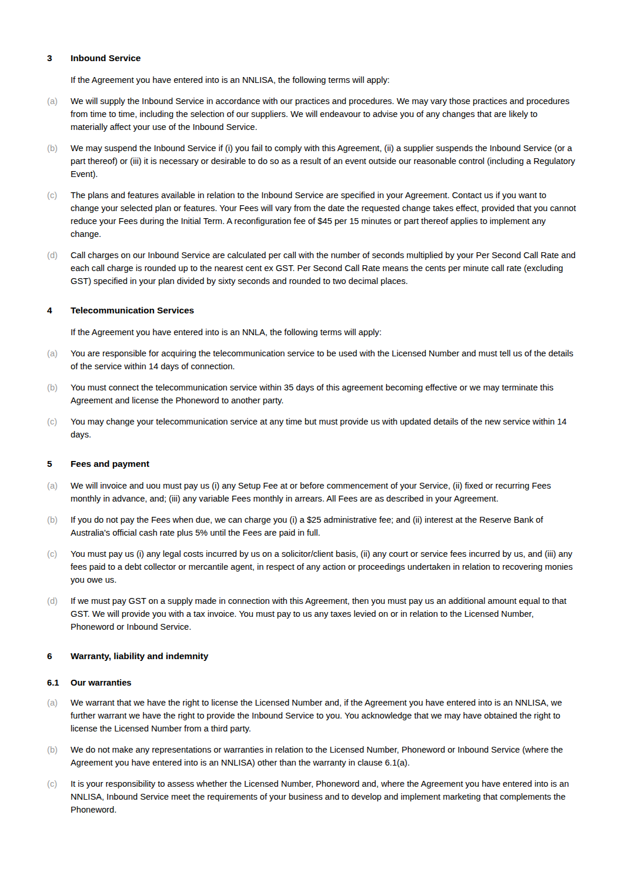3 Inbound Service
If the Agreement you have entered into is an NNLISA, the following terms will apply:
(a)
We will supply the Inbound Service in accordance with our practices and procedures. We may vary those practices and procedures from time to time, including the selection of our suppliers. We will endeavour to advise you of any changes that are likely to materially affect your use of the Inbound Service.
(b)
We may suspend the Inbound Service if (i) you fail to comply with this Agreement, (ii) a supplier suspends the Inbound Service (or a part thereof) or (iii) it is necessary or desirable to do so as a result of an event outside our reasonable control (including a Regulatory Event).
(c)
The plans and features available in relation to the Inbound Service are specified in your Agreement. Contact us if you want to change your selected plan or features. Your Fees will vary from the date the requested change takes effect, provided that you cannot reduce your Fees during the Initial Term. A reconfiguration fee of $45 per 15 minutes or part thereof applies to implement any change.
(d)
Call charges on our Inbound Service are calculated per call with the number of seconds multiplied by your Per Second Call Rate and each call charge is rounded up to the nearest cent ex GST. Per Second Call Rate means the cents per minute call rate (excluding GST) specified in your plan divided by sixty seconds and rounded to two decimal places.
4 Telecommunication Services
If the Agreement you have entered into is an NNLA, the following terms will apply:
(a)
You are responsible for acquiring the telecommunication service to be used with the Licensed Number and must tell us of the details of the service within 14 days of connection.
(b)
You must connect the telecommunication service within 35 days of this agreement becoming effective or we may terminate this Agreement and license the Phoneword to another party.
(c)
You may change your telecommunication service at any time but must provide us with updated details of the new service within 14 days.
5 Fees and payment
(a)
We will invoice and uou must pay us (i) any Setup Fee at or before commencement of your Service, (ii) fixed or recurring Fees monthly in advance, and; (iii) any variable Fees monthly in arrears. All Fees are as described in your Agreement.
(b)
If you do not pay the Fees when due, we can charge you (i) a $25 administrative fee; and (ii) interest at the Reserve Bank of Australia's official cash rate plus 5% until the Fees are paid in full.
(c)
You must pay us (i) any legal costs incurred by us on a solicitor/client basis, (ii) any court or service fees incurred by us, and (iii) any fees paid to a debt collector or mercantile agent, in respect of any action or proceedings undertaken in relation to recovering monies you owe us.
(d)
If we must pay GST on a supply made in connection with this Agreement, then you must pay us an additional amount equal to that GST. We will provide you with a tax invoice. You must pay to us any taxes levied on or in relation to the Licensed Number, Phoneword or Inbound Service.
6 Warranty, liability and indemnity
6.1 Our warranties
(a)
We warrant that we have the right to license the Licensed Number and, if the Agreement you have entered into is an NNLISA, we further warrant we have the right to provide the Inbound Service to you. You acknowledge that we may have obtained the right to license the Licensed Number from a third party.
(b)
We do not make any representations or warranties in relation to the Licensed Number, Phoneword or Inbound Service (where the Agreement you have entered into is an NNLISA) other than the warranty in clause 6.1(a).
(c)
It is your responsibility to assess whether the Licensed Number, Phoneword and, where the Agreement you have entered into is an NNLISA, Inbound Service meet the requirements of your business and to develop and implement marketing that complements the Phoneword.